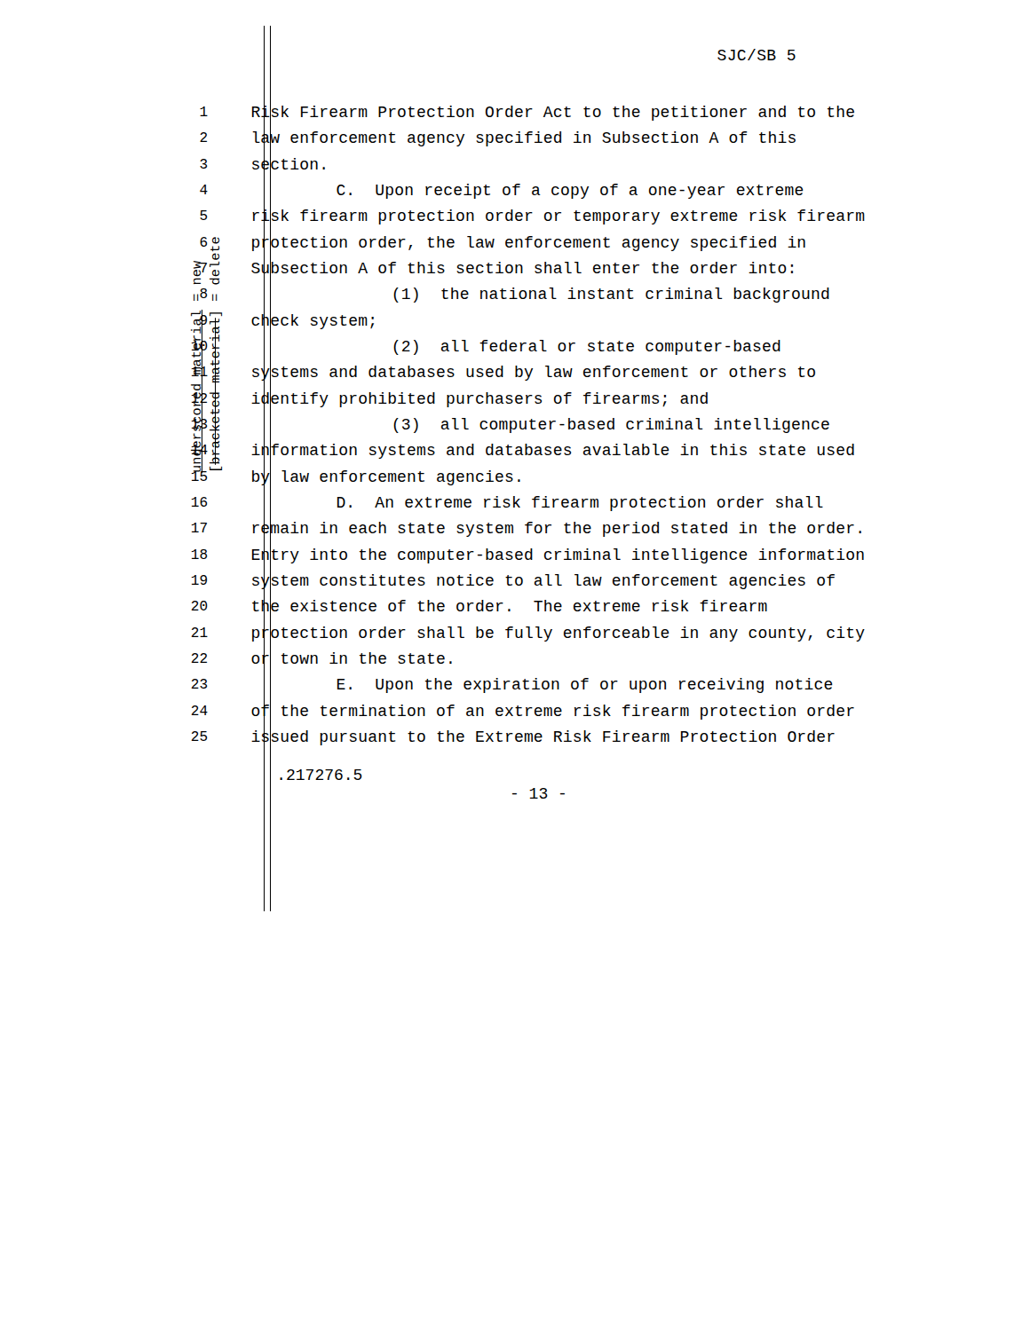SJC/SB 5
underscored material = new [bracketed material] = delete
Risk Firearm Protection Order Act to the petitioner and to the
law enforcement agency specified in Subsection A of this
section.
C. Upon receipt of a copy of a one-year extreme
risk firearm protection order or temporary extreme risk firearm
protection order, the law enforcement agency specified in
Subsection A of this section shall enter the order into:
(1) the national instant criminal background
check system;
(2) all federal or state computer-based
systems and databases used by law enforcement or others to
identify prohibited purchasers of firearms; and
(3) all computer-based criminal intelligence
information systems and databases available in this state used
by law enforcement agencies.
D. An extreme risk firearm protection order shall
remain in each state system for the period stated in the order.
Entry into the computer-based criminal intelligence information
system constitutes notice to all law enforcement agencies of
the existence of the order. The extreme risk firearm
protection order shall be fully enforceable in any county, city
or town in the state.
E. Upon the expiration of or upon receiving notice
of the termination of an extreme risk firearm protection order
issued pursuant to the Extreme Risk Firearm Protection Order
.217276.5
- 13 -